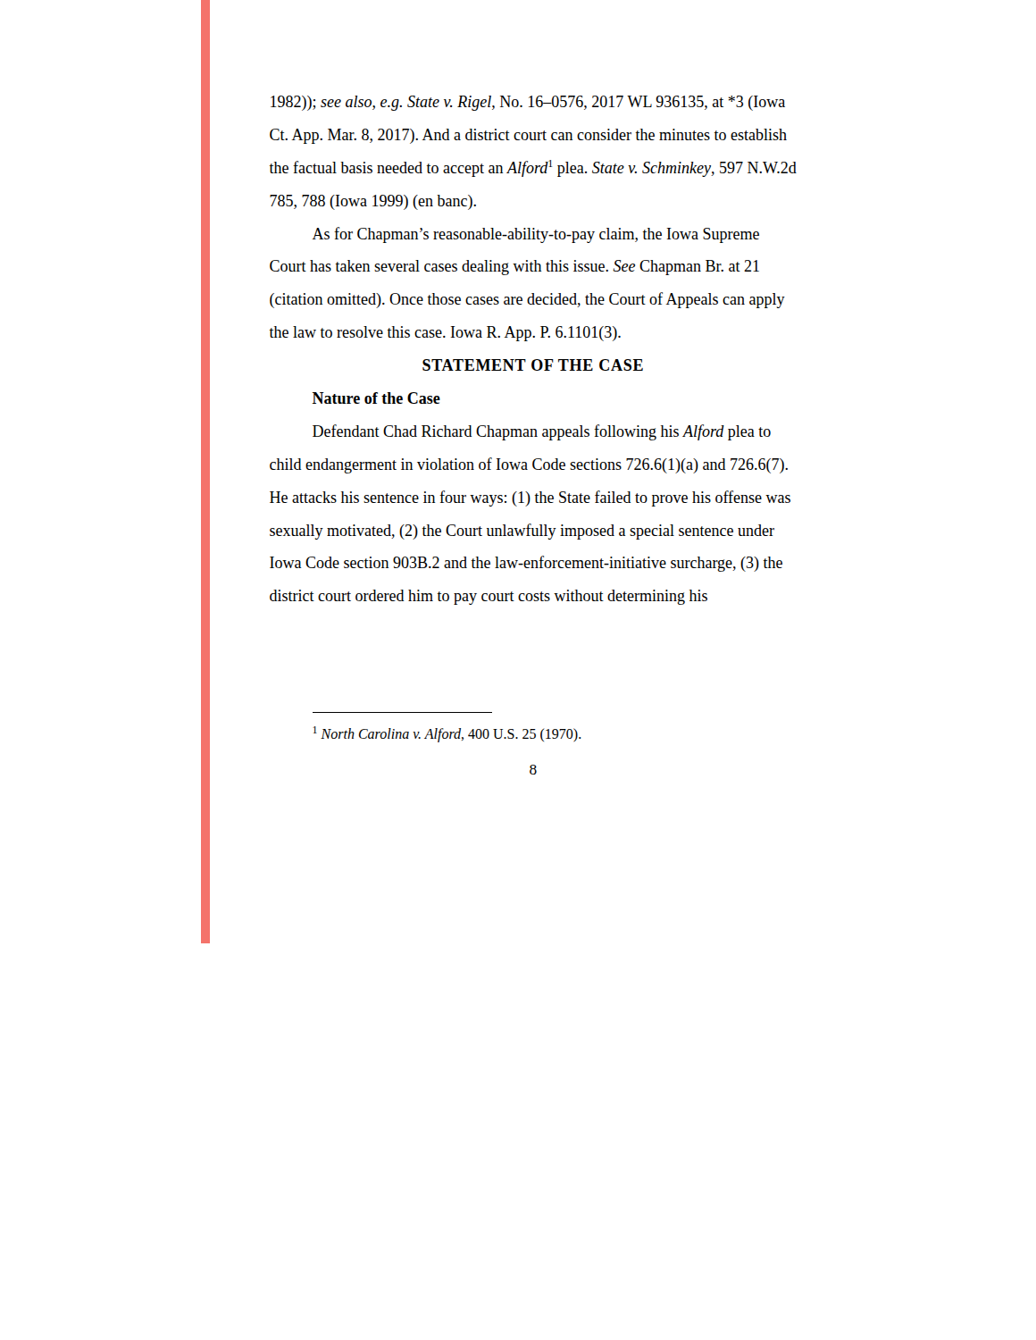1982)); see also, e.g. State v. Rigel, No. 16–0576, 2017 WL 936135, at *3 (Iowa Ct. App. Mar. 8, 2017). And a district court can consider the minutes to establish the factual basis needed to accept an Alford1 plea. State v. Schminkey, 597 N.W.2d 785, 788 (Iowa 1999) (en banc).
As for Chapman’s reasonable-ability-to-pay claim, the Iowa Supreme Court has taken several cases dealing with this issue. See Chapman Br. at 21 (citation omitted). Once those cases are decided, the Court of Appeals can apply the law to resolve this case. Iowa R. App. P. 6.1101(3).
STATEMENT OF THE CASE
Nature of the Case
Defendant Chad Richard Chapman appeals following his Alford plea to child endangerment in violation of Iowa Code sections 726.6(1)(a) and 726.6(7). He attacks his sentence in four ways: (1) the State failed to prove his offense was sexually motivated, (2) the Court unlawfully imposed a special sentence under Iowa Code section 903B.2 and the law-enforcement-initiative surcharge, (3) the district court ordered him to pay court costs without determining his
1 North Carolina v. Alford, 400 U.S. 25 (1970).
8